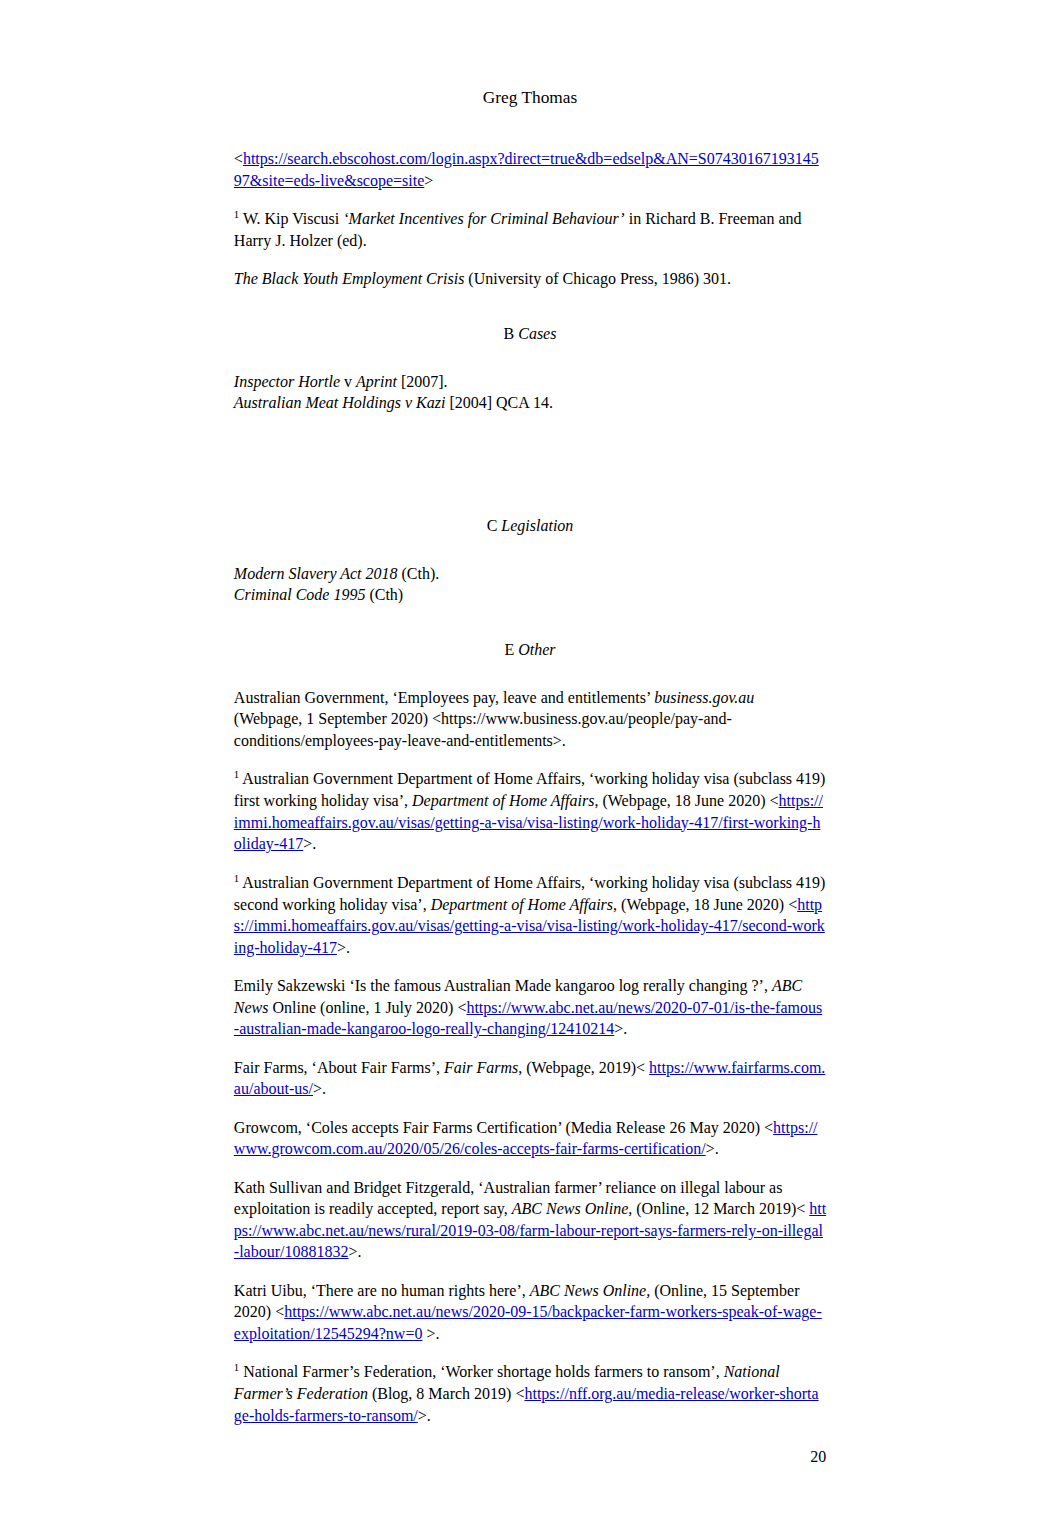Greg Thomas
<https://search.ebscohost.com/login.aspx?direct=true&db=edselp&AN=S0743016719314597&site=eds-live&scope=site>
1 W. Kip Viscusi ‘Market Incentives for Criminal Behaviour’ in Richard B. Freeman and Harry J. Holzer (ed).
The Black Youth Employment Crisis (University of Chicago Press, 1986) 301.
B Cases
Inspector Hortle v Aprint [2007].
Australian Meat Holdings v Kazi [2004] QCA 14.
C Legislation
Modern Slavery Act 2018 (Cth).
Criminal Code 1995 (Cth)
E Other
Australian Government, ‘Employees pay, leave and entitlements’ business.gov.au (Webpage, 1 September 2020) <https://www.business.gov.au/people/pay-and-conditions/employees-pay-leave-and-entitlements>.
1 Australian Government Department of Home Affairs, ‘working holiday visa (subclass 419) first working holiday visa’, Department of Home Affairs, (Webpage, 18 June 2020) <https://immi.homeaffairs.gov.au/visas/getting-a-visa/visa-listing/work-holiday-417/first-working-holiday-417>.
1 Australian Government Department of Home Affairs, ‘working holiday visa (subclass 419) second working holiday visa’, Department of Home Affairs, (Webpage, 18 June 2020) <https://immi.homeaffairs.gov.au/visas/getting-a-visa/visa-listing/work-holiday-417/second-working-holiday-417>.
Emily Sakzewski ‘Is the famous Australian Made kangaroo log rerally changing ?’, ABC News Online (online, 1 July 2020) <https://www.abc.net.au/news/2020-07-01/is-the-famous-australian-made-kangaroo-logo-really-changing/12410214>.
Fair Farms, ‘About Fair Farms’, Fair Farms, (Webpage, 2019)< https://www.fairfarms.com.au/about-us/>.
Growcom, ‘Coles accepts Fair Farms Certification’ (Media Release 26 May 2020) <https://www.growcom.com.au/2020/05/26/coles-accepts-fair-farms-certification/>.
Kath Sullivan and Bridget Fitzgerald, ‘Australian farmer’ reliance on illegal labour as exploitation is readily accepted, report say, ABC News Online, (Online, 12 March 2019)< https://www.abc.net.au/news/rural/2019-03-08/farm-labour-report-says-farmers-rely-on-illegal-labour/10881832>.
Katri Uibu, ‘There are no human rights here’, ABC News Online, (Online, 15 September 2020) <https://www.abc.net.au/news/2020-09-15/backpacker-farm-workers-speak-of-wage-exploitation/12545294?nw=0 >.
1 National Farmer’s Federation, ‘Worker shortage holds farmers to ransom’, National Farmer’s Federation (Blog, 8 March 2019) <https://nff.org.au/media-release/worker-shortage-holds-farmers-to-ransom/>.
20